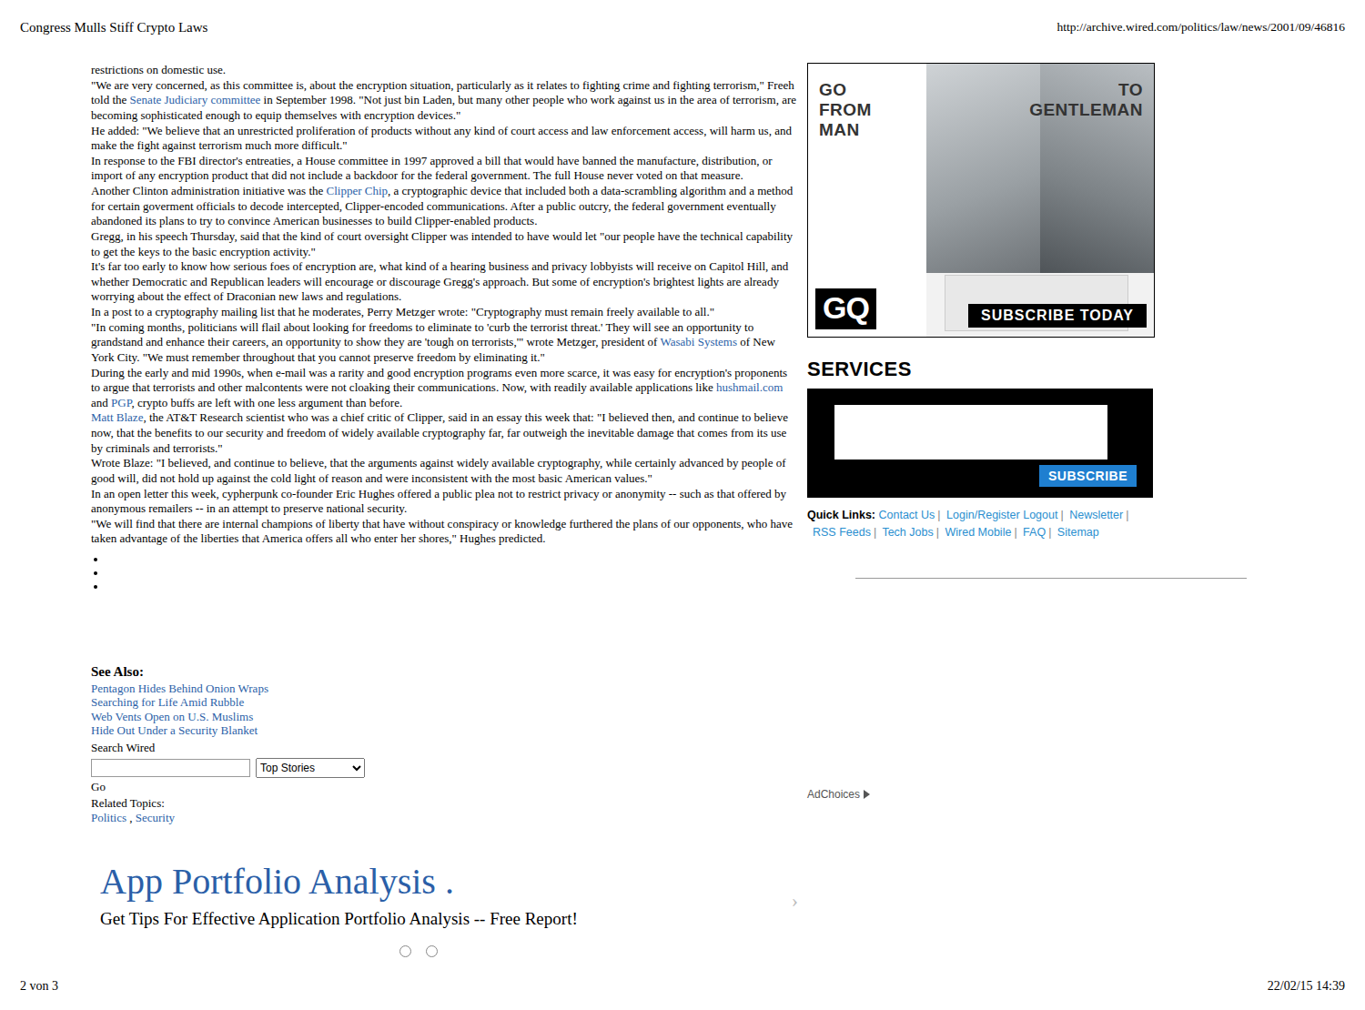Congress Mulls Stiff Crypto Laws
http://archive.wired.com/politics/law/news/2001/09/46816
restrictions on domestic use.
"We are very concerned, as this committee is, about the encryption situation, particularly as it relates to fighting crime and fighting terrorism," Freeh told the Senate Judiciary committee in September 1998. "Not just bin Laden, but many other people who work against us in the area of terrorism, are becoming sophisticated enough to equip themselves with encryption devices."
He added: "We believe that an unrestricted proliferation of products without any kind of court access and law enforcement access, will harm us, and make the fight against terrorism much more difficult."
In response to the FBI director's entreaties, a House committee in 1997 approved a bill that would have banned the manufacture, distribution, or import of any encryption product that did not include a backdoor for the federal government. The full House never voted on that measure.
Another Clinton administration initiative was the Clipper Chip, a cryptographic device that included both a data-scrambling algorithm and a method for certain goverment officials to decode intercepted, Clipper-encoded communications. After a public outcry, the federal government eventually abandoned its plans to try to convince American businesses to build Clipper-enabled products.
Gregg, in his speech Thursday, said that the kind of court oversight Clipper was intended to have would let "our people have the technical capability to get the keys to the basic encryption activity."
It's far too early to know how serious foes of encryption are, what kind of a hearing business and privacy lobbyists will receive on Capitol Hill, and whether Democratic and Republican leaders will encourage or discourage Gregg's approach. But some of encryption's brightest lights are already worrying about the effect of Draconian new laws and regulations.
In a post to a cryptography mailing list that he moderates, Perry Metzger wrote: "Cryptography must remain freely available to all."
"In coming months, politicians will flail about looking for freedoms to eliminate to 'curb the terrorist threat.' They will see an opportunity to grandstand and enhance their careers, an opportunity to show they are 'tough on terrorists,'" wrote Metzger, president of Wasabi Systems of New York City. "We must remember throughout that you cannot preserve freedom by eliminating it."
During the early and mid 1990s, when e-mail was a rarity and good encryption programs even more scarce, it was easy for encryption's proponents to argue that terrorists and other malcontents were not cloaking their communications. Now, with readily available applications like hushmail.com and PGP, crypto buffs are left with one less argument than before.
Matt Blaze, the AT&T Research scientist who was a chief critic of Clipper, said in an essay this week that: "I believed then, and continue to believe now, that the benefits to our security and freedom of widely available cryptography far, far outweigh the inevitable damage that comes from its use by criminals and terrorists."
Wrote Blaze: "I believed, and continue to believe, that the arguments against widely available cryptography, while certainly advanced by people of good will, did not hold up against the cold light of reason and were inconsistent with the most basic American values."
In an open letter this week, cypherpunk co-founder Eric Hughes offered a public plea not to restrict privacy or anonymity -- such as that offered by anonymous remailers -- in an attempt to preserve national security.
"We will find that there are internal champions of liberty that have without conspiracy or knowledge furthered the plans of our opponents, who have taken advantage of the liberties that America offers all who enter her shores," Hughes predicted.
See Also:
Pentagon Hides Behind Onion Wraps Searching for Life Amid Rubble Web Vents Open on U.S. Muslims Hide Out Under a Security Blanket
Search Wired
Top Stories
Go
Related Topics:
Politics , Security
App Portfolio Analysis .
Get Tips For Effective Application Portfolio Analysis -- Free Report!
›
GO
FROM
MAN
TO
GENTLEMAN
GQ
SUBSCRIBE TODAY
SERVICES
SUBSCRIBE
Quick Links: Contact Us| Login/Register Logout| Newsletter|
RSS Feeds| Tech Jobs| Wired Mobile| FAQ| Sitemap
AdChoices
2 von 3
22/02/15 14:39